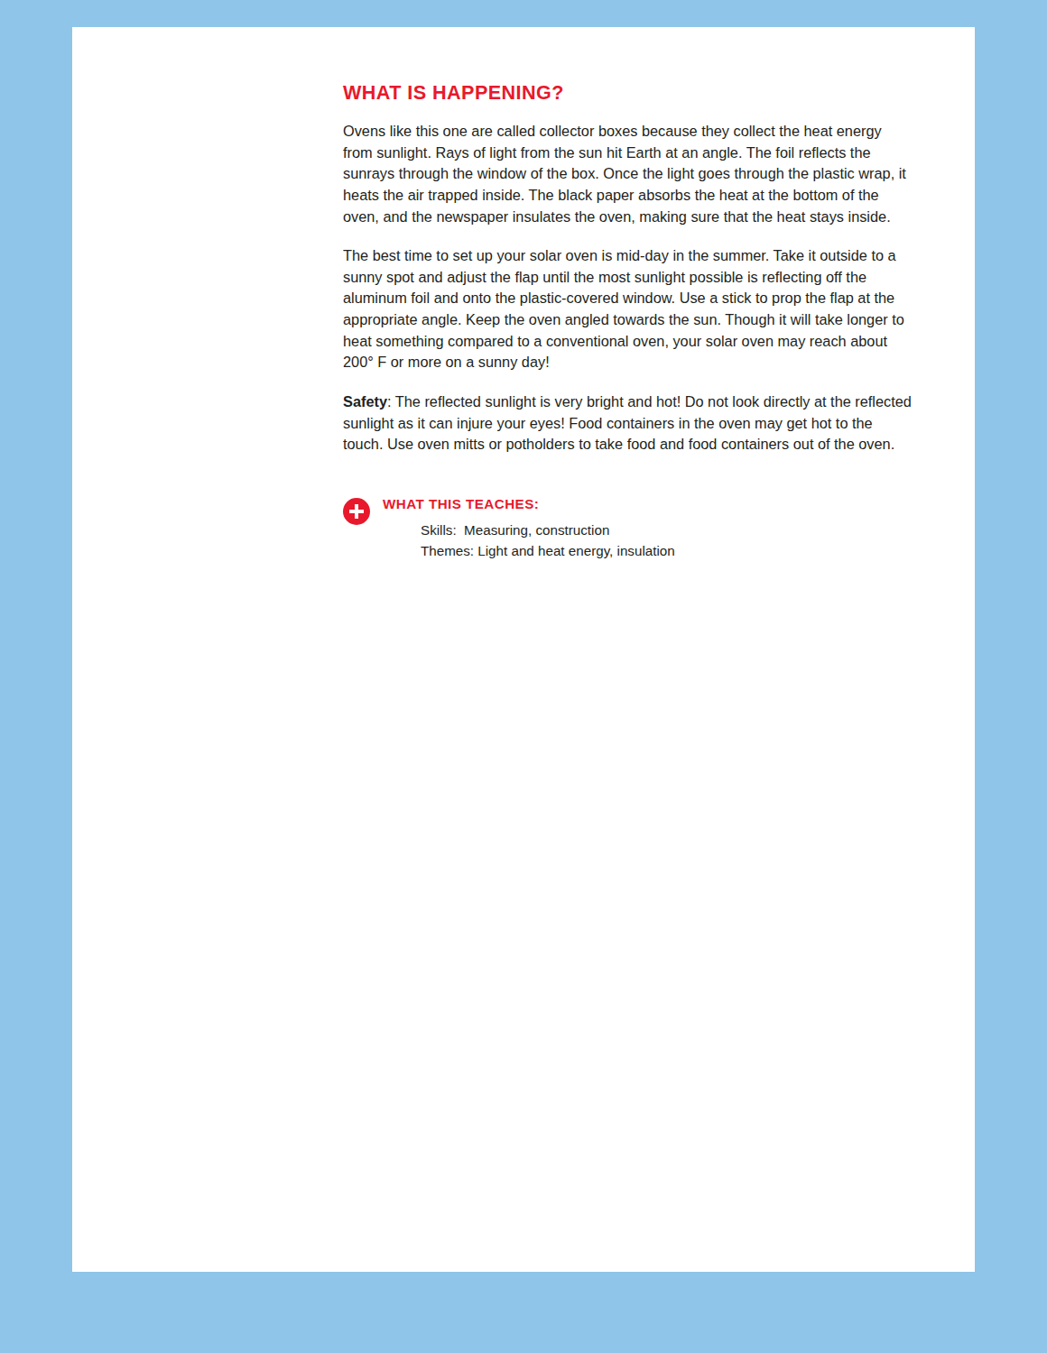What is happening?
Ovens like this one are called collector boxes because they collect the heat energy from sunlight. Rays of light from the sun hit Earth at an angle. The foil reflects the sunrays through the window of the box. Once the light goes through the plastic wrap, it heats the air trapped inside. The black paper absorbs the heat at the bottom of the oven, and the newspaper insulates the oven, making sure that the heat stays inside.
The best time to set up your solar oven is mid-day in the summer. Take it outside to a sunny spot and adjust the flap until the most sunlight possible is reflecting off the aluminum foil and onto the plastic-covered window. Use a stick to prop the flap at the appropriate angle. Keep the oven angled towards the sun. Though it will take longer to heat something compared to a conventional oven, your solar oven may reach about 200° F or more on a sunny day!
Safety: The reflected sunlight is very bright and hot! Do not look directly at the reflected sunlight as it can injure your eyes! Food containers in the oven may get hot to the touch. Use oven mitts or potholders to take food and food containers out of the oven.
What this teaches:
Skills: Measuring, construction
Themes: Light and heat energy, insulation